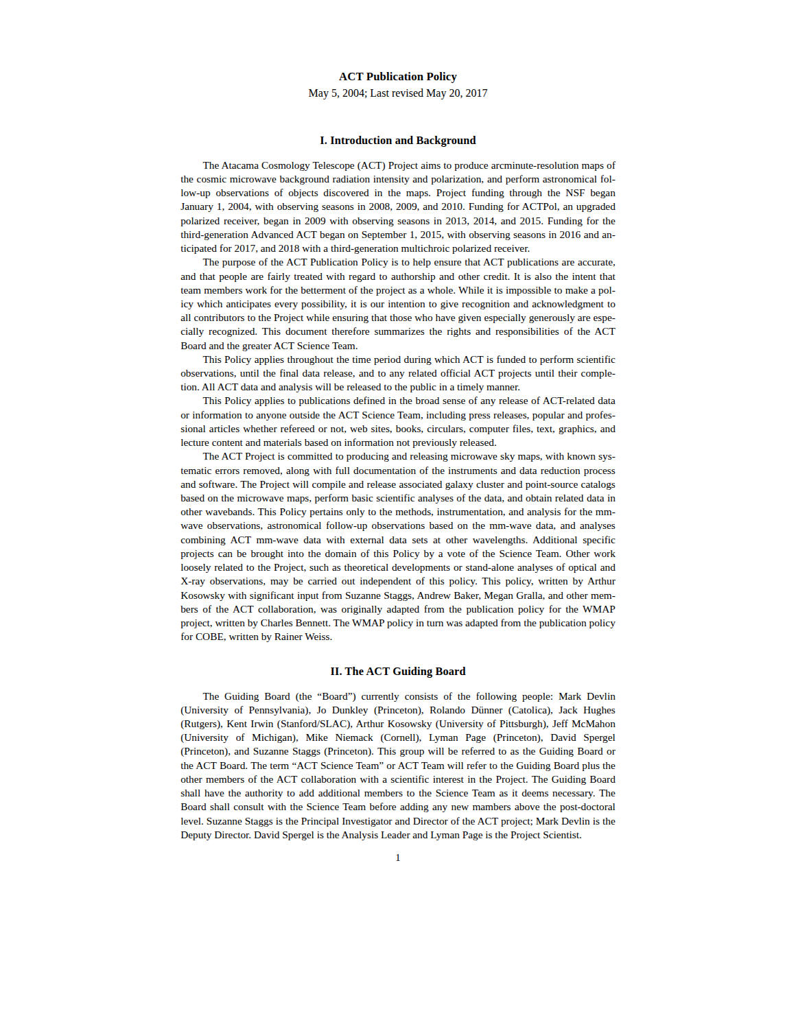ACT Publication Policy
May 5, 2004; Last revised May 20, 2017
I. Introduction and Background
The Atacama Cosmology Telescope (ACT) Project aims to produce arcminute-resolution maps of the cosmic microwave background radiation intensity and polarization, and perform astronomical follow-up observations of objects discovered in the maps. Project funding through the NSF began January 1, 2004, with observing seasons in 2008, 2009, and 2010. Funding for ACTPol, an upgraded polarized receiver, began in 2009 with observing seasons in 2013, 2014, and 2015. Funding for the third-generation Advanced ACT began on September 1, 2015, with observing seasons in 2016 and anticipated for 2017, and 2018 with a third-generation multichroic polarized receiver.
The purpose of the ACT Publication Policy is to help ensure that ACT publications are accurate, and that people are fairly treated with regard to authorship and other credit. It is also the intent that team members work for the betterment of the project as a whole. While it is impossible to make a policy which anticipates every possibility, it is our intention to give recognition and acknowledgment to all contributors to the Project while ensuring that those who have given especially generously are especially recognized. This document therefore summarizes the rights and responsibilities of the ACT Board and the greater ACT Science Team.
This Policy applies throughout the time period during which ACT is funded to perform scientific observations, until the final data release, and to any related official ACT projects until their completion. All ACT data and analysis will be released to the public in a timely manner.
This Policy applies to publications defined in the broad sense of any release of ACT-related data or information to anyone outside the ACT Science Team, including press releases, popular and professional articles whether refereed or not, web sites, books, circulars, computer files, text, graphics, and lecture content and materials based on information not previously released.
The ACT Project is committed to producing and releasing microwave sky maps, with known systematic errors removed, along with full documentation of the instruments and data reduction process and software. The Project will compile and release associated galaxy cluster and point-source catalogs based on the microwave maps, perform basic scientific analyses of the data, and obtain related data in other wavebands. This Policy pertains only to the methods, instrumentation, and analysis for the mm-wave observations, astronomical follow-up observations based on the mm-wave data, and analyses combining ACT mm-wave data with external data sets at other wavelengths. Additional specific projects can be brought into the domain of this Policy by a vote of the Science Team. Other work loosely related to the Project, such as theoretical developments or stand-alone analyses of optical and X-ray observations, may be carried out independent of this policy. This policy, written by Arthur Kosowsky with significant input from Suzanne Staggs, Andrew Baker, Megan Gralla, and other members of the ACT collaboration, was originally adapted from the publication policy for the WMAP project, written by Charles Bennett. The WMAP policy in turn was adapted from the publication policy for COBE, written by Rainer Weiss.
II. The ACT Guiding Board
The Guiding Board (the “Board”) currently consists of the following people: Mark Devlin (University of Pennsylvania), Jo Dunkley (Princeton), Rolando Dünner (Catolica), Jack Hughes (Rutgers), Kent Irwin (Stanford/SLAC), Arthur Kosowsky (University of Pittsburgh), Jeff McMahon (University of Michigan), Mike Niemack (Cornell), Lyman Page (Princeton), David Spergel (Princeton), and Suzanne Staggs (Princeton). This group will be referred to as the Guiding Board or the ACT Board. The term “ACT Science Team” or ACT Team will refer to the Guiding Board plus the other members of the ACT collaboration with a scientific interest in the Project. The Guiding Board shall have the authority to add additional members to the Science Team as it deems necessary. The Board shall consult with the Science Team before adding any new mambers above the post-doctoral level. Suzanne Staggs is the Principal Investigator and Director of the ACT project; Mark Devlin is the Deputy Director. David Spergel is the Analysis Leader and Lyman Page is the Project Scientist.
1